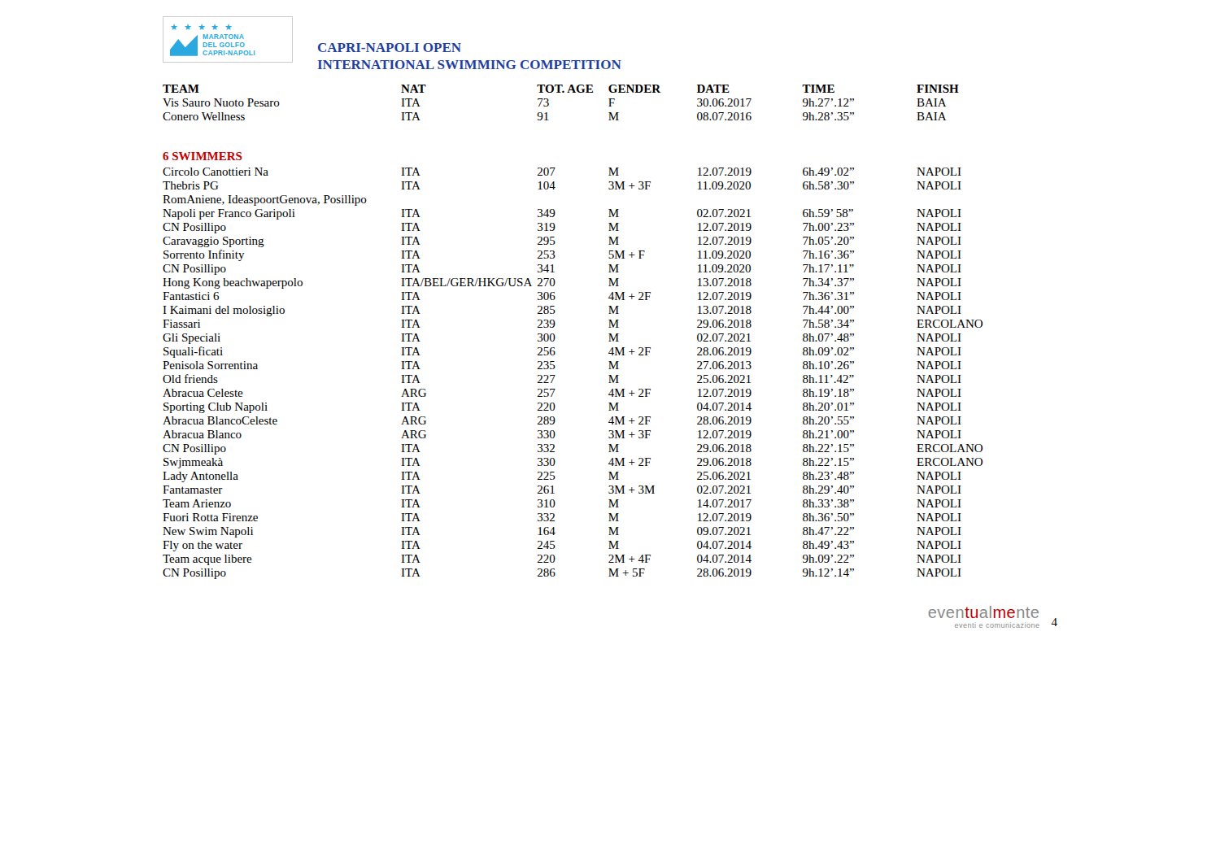★ ★ ★ ★ ★
MARATONA
DEL GOLFO
CAPRI-NAPOLI
CAPRI-NAPOLI OPEN
INTERNATIONAL SWIMMING COMPETITION
| Vis Sauro Nuoto Pesaro | ITA | 73 | F | 30.06.2017 | 9h.27’.12” | BAIA |
| Conero Wellness | ITA | 91 | M | 08.07.2016 | 9h.28’.35” | BAIA |
| 6 SWIMMERS |
| TEAM | NAT | TOT. AGE | GENDER | DATE | TIME | FINISH |
| Circolo Canottieri Na | ITA | 207 | M | 12.07.2019 | 6h.49’.02” | NAPOLI |
| Thebris PG | ITA | 104 | 3M + 3F | 11.09.2020 | 6h.58’.30” | NAPOLI |
| RomAniene, IdeaspoortGenova, Posillipo |
| Napoli per Franco Garipoli | ITA | 349 | M | 02.07.2021 | 6h.59’ 58” | NAPOLI |
| CN Posillipo | ITA | 319 | M | 12.07.2019 | 7h.00’.23” | NAPOLI |
| Caravaggio Sporting | ITA | 295 | M | 12.07.2019 | 7h.05’.20” | NAPOLI |
| Sorrento Infinity | ITA | 253 | 5M + F | 11.09.2020 | 7h.16’.36” | NAPOLI |
| CN Posillipo | ITA | 341 | M | 11.09.2020 | 7h.17’.11” | NAPOLI |
| Hong Kong beachwaperpolo | ITA/BEL/GER/HKG/USA | 270 | M | 13.07.2018 | 7h.34’.37” | NAPOLI |
| Fantastici 6 | ITA | 306 | 4M + 2F | 12.07.2019 | 7h.36’.31” | NAPOLI |
| I Kaimani del molosiglio | ITA | 285 | M | 13.07.2018 | 7h.44’.00” | NAPOLI |
| Fiassari | ITA | 239 | M | 29.06.2018 | 7h.58’.34” | ERCOLANO |
| Gli Speciali | ITA | 300 | M | 02.07.2021 | 8h.07’.48” | NAPOLI |
| Squali-ficati | ITA | 256 | 4M + 2F | 28.06.2019 | 8h.09’.02” | NAPOLI |
| Penisola Sorrentina | ITA | 235 | M | 27.06.2013 | 8h.10’.26” | NAPOLI |
| Old friends | ITA | 227 | M | 25.06.2021 | 8h.11’.42” | NAPOLI |
| Abracua Celeste | ARG | 257 | 4M + 2F | 12.07.2019 | 8h.19’.18” | NAPOLI |
| Sporting Club Napoli | ITA | 220 | M | 04.07.2014 | 8h.20’.01” | NAPOLI |
| Abracua BlancoCeleste | ARG | 289 | 4M + 2F | 28.06.2019 | 8h.20’.55” | NAPOLI |
| Abracua Blanco | ARG | 330 | 3M + 3F | 12.07.2019 | 8h.21’.00” | NAPOLI |
| CN Posillipo | ITA | 332 | M | 29.06.2018 | 8h.22’.15” | ERCOLANO |
| Swjmmeakà | ITA | 330 | 4M + 2F | 29.06.2018 | 8h.22’.15” | ERCOLANO |
| Lady Antonella | ITA | 225 | M | 25.06.2021 | 8h.23’.48” | NAPOLI |
| Fantamaster | ITA | 261 | 3M + 3M | 02.07.2021 | 8h.29’.40” | NAPOLI |
| Team Arienzo | ITA | 310 | M | 14.07.2017 | 8h.33’.38” | NAPOLI |
| Fuori Rotta Firenze | ITA | 332 | M | 12.07.2019 | 8h.36’.50” | NAPOLI |
| New Swim Napoli | ITA | 164 | M | 09.07.2021 | 8h.47’.22” | NAPOLI |
| Fly on the water | ITA | 245 | M | 04.07.2014 | 8h.49’.43” | NAPOLI |
| Team acque libere | ITA | 220 | 2M + 4F | 04.07.2014 | 9h.09’.22” | NAPOLI |
| CN Posillipo | ITA | 286 | M + 5F | 28.06.2019 | 9h.12’.14” | NAPOLI |
even tu al me nte
eventi e comunicazione
4